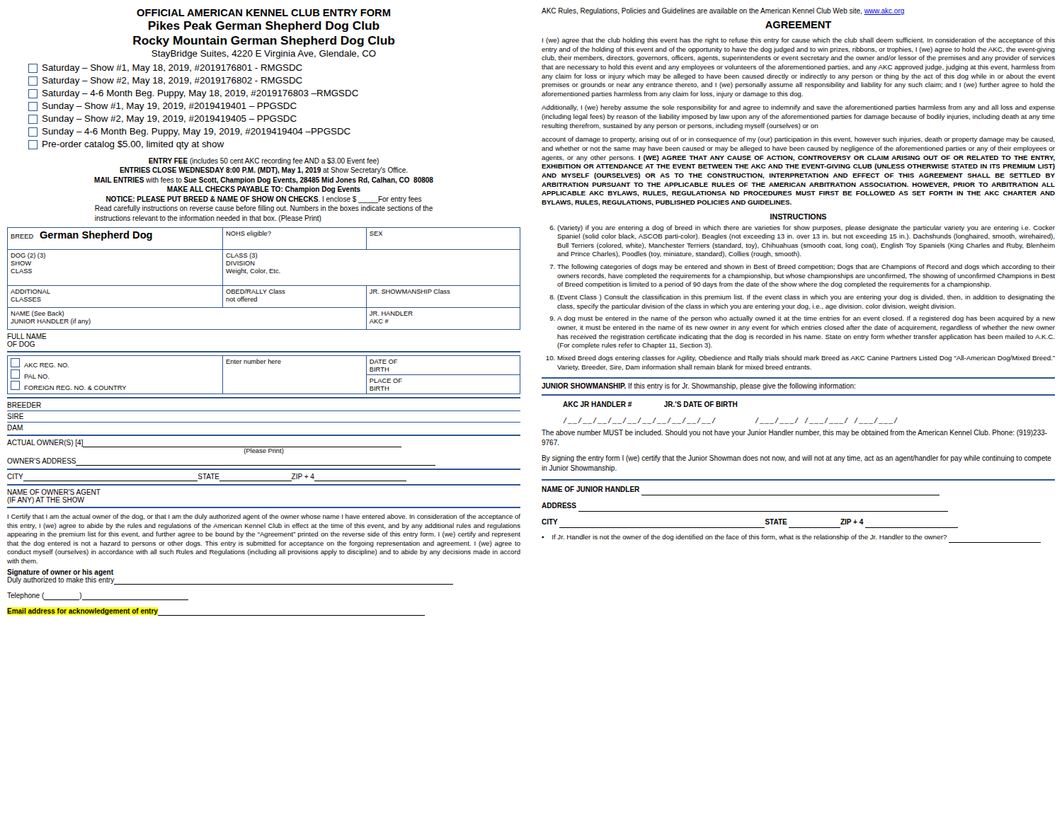OFFICIAL AMERICAN KENNEL CLUB ENTRY FORM
Pikes Peak German Shepherd Dog Club
Rocky Mountain German Shepherd Dog Club
StayBridge Suites, 4220 E Virginia Ave, Glendale, CO
Saturday – Show #1, May 18, 2019, #2019176801 - RMGSDC
Saturday – Show #2, May 18, 2019, #2019176802 - RMGSDC
Saturday – 4-6 Month Beg. Puppy, May 18, 2019, #2019176803 –RMGSDC
Sunday – Show #1, May 19, 2019, #2019419401 – PPGSDC
Sunday – Show #2, May 19, 2019, #2019419405 – PPGSDC
Sunday – 4-6 Month Beg. Puppy, May 19, 2019, #2019419404 –PPGSDC
Pre-order catalog $5.00, limited qty at show
ENTRY FEE (includes 50 cent AKC recording fee AND a $3.00 Event fee)
ENTRIES CLOSE WEDNESDAY 8:00 P.M. (MDT), May 1, 2019 at Show Secretary's Office.
MAIL ENTRIES with fees to Sue Scott, Champion Dog Events, 28485 Mid Jones Rd, Calhan, CO 80808
MAKE ALL CHECKS PAYABLE TO: Champion Dog Events
NOTICE: PLEASE PUT BREED & NAME OF SHOW ON CHECKS. I enclose $ _____For entry fees
Read carefully instructions on reverse cause before filling out. Numbers in the boxes indicate sections of the
instructions relevant to the information needed in that box. (Please Print)
| BREED German Shepherd Dog | NOHS eligible? | SEX |
| DOG (2) (3) SHOW CLASS | CLASS (3) DIVISION Weight, Color, Etc. |
| ADDITIONAL CLASSES | OBED/RALLY Class not offered | JR. SHOWMANSHIP Class |
| NAME (See Back) JUNIOR HANDLER (if any) | JR. HANDLER AKC # |
FULL NAME
OF DOG
| AKC REG. NO. PAL NO. FOREIGN REG. NO. & COUNTRY | Enter number here | DATE OF BIRTH PLACE OF BIRTH |
BREEDER
SIRE
DAM
ACTUAL OWNER(S) [4]
(Please Print)
OWNER'S ADDRESS
CITY STATE ZIP + 4
NAME OF OWNER'S AGENT
(IF ANY) AT THE SHOW
I Certify that I am the actual owner of the dog, or that I am the duly authorized agent of the owner whose name I have entered above. In consideration of the acceptance of this entry, I (we) agree to abide by the rules and regulations of the American Kennel Club in effect at the time of this event, and by any additional rules and regulations appearing in the premium list for this event, and further agree to be bound by the “Agreement” printed on the reverse side of this entry form. I (we) certify and represent that the dog entered is not a hazard to persons or other dogs. This entry is submitted for acceptance on the forgoing representation and agreement. I (we) agree to conduct myself (ourselves) in accordance with all such Rules and Regulations (including all provisions apply to discipline) and to abide by any decisions made in accord with them.
Signature of owner or his agent
Duly authorized to make this entry
Telephone ( )
Email address for acknowledgement of entry
AKC Rules, Regulations, Policies and Guidelines are available on the American Kennel Club Web site, www.akc.org
AGREEMENT
I (we) agree that the club holding this event has the right to refuse this entry for cause which the club shall deem sufficient. In consideration of the acceptance of this entry and of the holding of this event and of the opportunity to have the dog judged and to win prizes, ribbons, or trophies, I (we) agree to hold the AKC, the event-giving club, their members, directors, governors, officers, agents, superintendents or event secretary and the owner and/or lessor of the premises and any provider of services that are necessary to hold this event and any employees or volunteers of the aforementioned parties, and any AKC approved judge, judging at this event, harmless from any claim for loss or injury which may be alleged to have been caused directly or indirectly to any person or thing by the act of this dog while in or about the event premises or grounds or near any entrance thereto, and I (we) personally assume all responsibility and liability for any such claim; and I (we) further agree to hold the aforementioned parties harmless from any claim for loss, injury or damage to this dog.
Additionally, I (we) hereby assume the sole responsibility for and agree to indemnify and save the aforementioned parties harmless from any and all loss and expense (including legal fees) by reason of the liability imposed by law upon any of the aforementioned parties for damage because of bodily injuries, including death at any time resulting therefrom, sustained by any person or persons, including myself (ourselves) or on
account of damage to property, arising out of or in consequence of my (our) participation in this event, however such injuries, death or property damage may be caused, and whether or not the same may have been caused or may be alleged to have been caused by negligence of the aforementioned parties or any of their employees or agents, or any other persons. I (WE) AGREE THAT ANY CAUSE OF ACTION, CONTROVERSY OR CLAIM ARISING OUT OF OR RELATED TO THE ENTRY, EXHIBITION OR ATTENDANCE AT THE EVENT BETWEEN THE AKC AND THE EVENT-GIVING CLUB (UNLESS OTHERWISE STATED IN ITS PREMIUM LIST) AND MYSELF (OURSELVES) OR AS TO THE CONSTRUCTION, INTERPRETATION AND EFFECT OF THIS AGREEMENT SHALL BE SETTLED BY ARBITRATION PURSUANT TO THE APPLICABLE RULES OF THE AMERICAN ARBITRATION ASSOCIATION. HOWEVER, PRIOR TO ARBITRATION ALL APPLICABLE AKC BYLAWS, RULES, REGULATIONSA ND PROCEDURES MUST FIRST BE FOLLOWED AS SET FORTH IN THE AKC CHARTER AND BYLAWS, RULES, REGULATIONS, PUBLISHED POLICIES AND GUIDELINES.
INSTRUCTIONS
(Variety) if you are entering a dog of breed in which there are varieties for show purposes, please designate the particular variety you are entering i.e. Cocker Spaniel (solid color black, ASCOB parti-color). Beagles (not exceeding 13 in. over 13 in. but not exceeding 15 in.). Dachshunds (longhaired, smooth, wirehaired), Bull Terriers (colored, white), Manchester Terriers (standard, toy), Chihuahuas (smooth coat, long coat), English Toy Spaniels (King Charles and Ruby, Blenheim and Prince Charles), Poodles (toy, miniature, standard), Collies (rough, smooth).
The following categories of dogs may be entered and shown in Best of Breed competition; Dogs that are Champions of Record and dogs which according to their owners records, have completed the requirements for a championship, but whose championships are unconfirmed, The showing of unconfirmed Champions in Best of Breed competition is limited to a period of 90 days from the date of the show where the dog completed the requirements for a championship.
(Event Class ) Consult the classification in this premium list. If the event class in which you are entering your dog is divided, then, in addition to designating the class, specify the particular division of the class in which you are entering your dog, i.e., age division. color division, weight division.
A dog must be entered in the name of the person who actually owned it at the time entries for an event closed. If a registered dog has been acquired by a new owner, it must be entered in the name of its new owner in any event for which entries closed after the date of acquirement, regardless of whether the new owner has received the registration certificate indicating that the dog is recorded in his name. State on entry form whether transfer application has been mailed to A.K.C. (For complete rules refer to Chapter 11, Section 3).
Mixed Breed dogs entering classes for Agility, Obedience and Rally trials should mark Breed as AKC Canine Partners Listed Dog “All-American Dog/Mixed Breed.” Variety, Breeder, Sire, Dam information shall remain blank for mixed breed entrants.
JUNIOR SHOWMANSHIP. If this entry is for Jr. Showmanship, please give the following information:
AKC JR HANDLER # JR.'S DATE OF BIRTH
/__/__/__/__/__/__/__/__/__/__/ /___/___/ /___/___/ /___/___/
The above number MUST be included. Should you not have your Junior Handler number, this may be obtained from the American Kennel Club. Phone: (919)233-9767.
By signing the entry form I (we) certify that the Junior Showman does not now, and will not at any time, act as an agent/handler for pay while continuing to compete in Junior Showmanship.
NAME OF JUNIOR HANDLER
ADDRESS
CITY STATE ZIP + 4
▪ If Jr. Handler is not the owner of the dog identified on the face of this form, what is the relationship of the Jr. Handler to the owner?